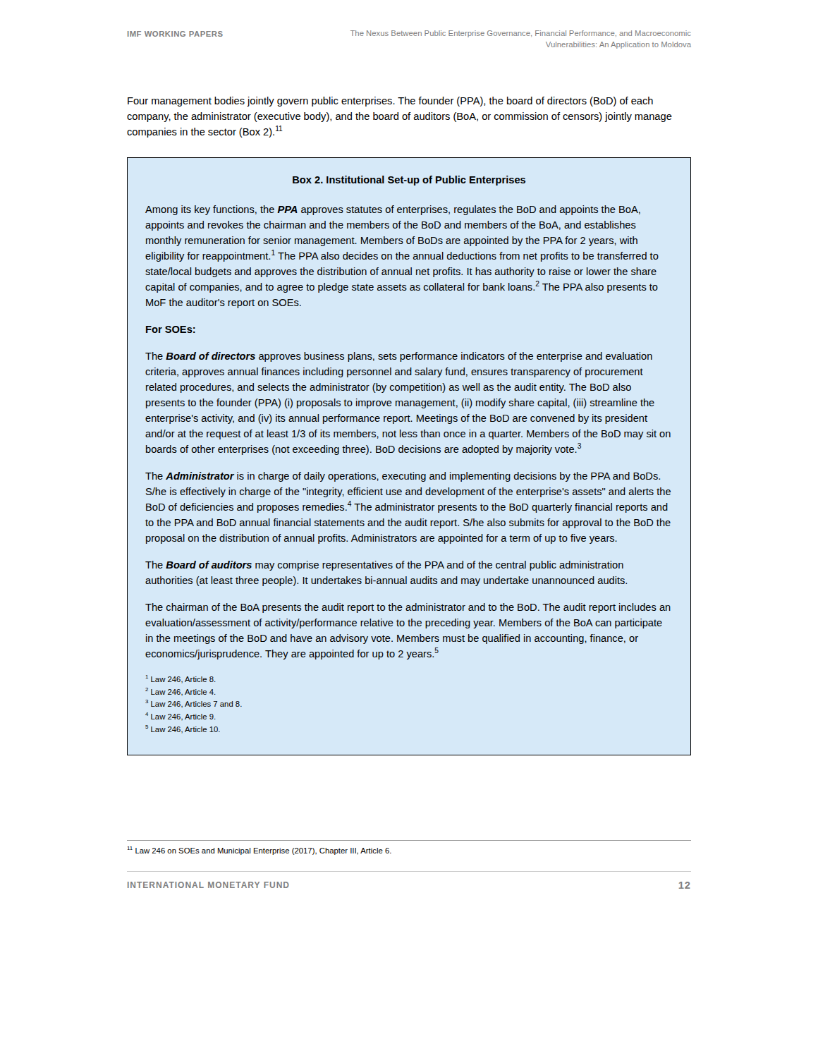IMF WORKING PAPERS
The Nexus Between Public Enterprise Governance, Financial Performance, and Macroeconomic
Vulnerabilities: An Application to Moldova
Four management bodies jointly govern public enterprises. The founder (PPA), the board of directors (BoD) of each company, the administrator (executive body), and the board of auditors (BoA, or commission of censors) jointly manage companies in the sector (Box 2).11
Box 2. Institutional Set-up of Public Enterprises
Among its key functions, the PPA approves statutes of enterprises, regulates the BoD and appoints the BoA, appoints and revokes the chairman and the members of the BoD and members of the BoA, and establishes monthly remuneration for senior management. Members of BoDs are appointed by the PPA for 2 years, with eligibility for reappointment.1 The PPA also decides on the annual deductions from net profits to be transferred to state/local budgets and approves the distribution of annual net profits. It has authority to raise or lower the share capital of companies, and to agree to pledge state assets as collateral for bank loans.2 The PPA also presents to MoF the auditor's report on SOEs.
For SOEs:
The Board of directors approves business plans, sets performance indicators of the enterprise and evaluation criteria, approves annual finances including personnel and salary fund, ensures transparency of procurement related procedures, and selects the administrator (by competition) as well as the audit entity. The BoD also presents to the founder (PPA) (i) proposals to improve management, (ii) modify share capital, (iii) streamline the enterprise's activity, and (iv) its annual performance report. Meetings of the BoD are convened by its president and/or at the request of at least 1/3 of its members, not less than once in a quarter. Members of the BoD may sit on boards of other enterprises (not exceeding three). BoD decisions are adopted by majority vote.3
The Administrator is in charge of daily operations, executing and implementing decisions by the PPA and BoDs. S/he is effectively in charge of the "integrity, efficient use and development of the enterprise's assets" and alerts the BoD of deficiencies and proposes remedies.4 The administrator presents to the BoD quarterly financial reports and to the PPA and BoD annual financial statements and the audit report. S/he also submits for approval to the BoD the proposal on the distribution of annual profits. Administrators are appointed for a term of up to five years.
The Board of auditors may comprise representatives of the PPA and of the central public administration authorities (at least three people). It undertakes bi-annual audits and may undertake unannounced audits.
The chairman of the BoA presents the audit report to the administrator and to the BoD. The audit report includes an evaluation/assessment of activity/performance relative to the preceding year. Members of the BoA can participate in the meetings of the BoD and have an advisory vote. Members must be qualified in accounting, finance, or economics/jurisprudence. They are appointed for up to 2 years.5
1 Law 246, Article 8.
2 Law 246, Article 4.
3 Law 246, Articles 7 and 8.
4 Law 246, Article 9.
5 Law 246, Article 10.
11 Law 246 on SOEs and Municipal Enterprise (2017), Chapter III, Article 6.
INTERNATIONAL MONETARY FUND
12